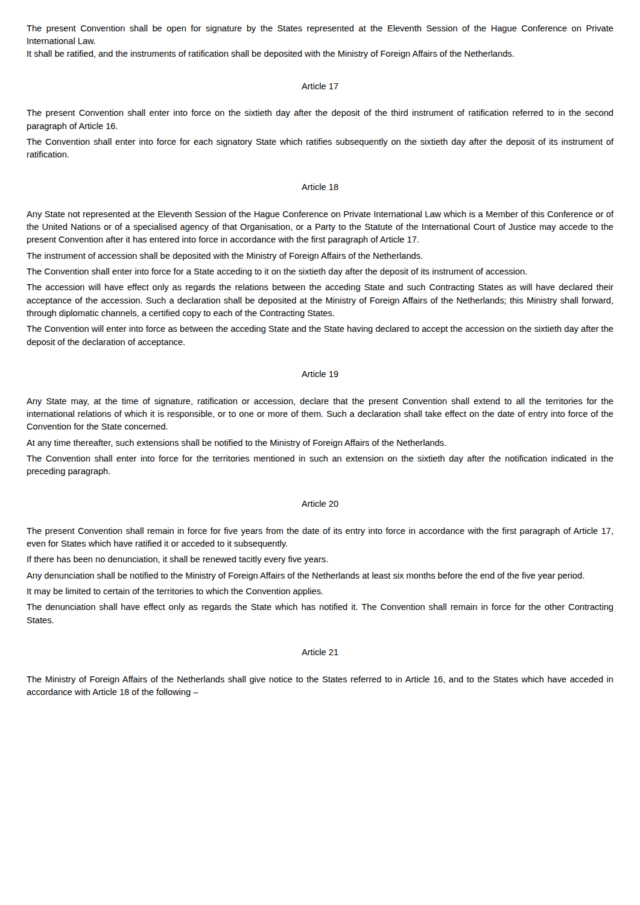The present Convention shall be open for signature by the States represented at the Eleventh Session of the Hague Conference on Private International Law.
It shall be ratified, and the instruments of ratification shall be deposited with the Ministry of Foreign Affairs of the Netherlands.
Article 17
The present Convention shall enter into force on the sixtieth day after the deposit of the third instrument of ratification referred to in the second paragraph of Article 16.
The Convention shall enter into force for each signatory State which ratifies subsequently on the sixtieth day after the deposit of its instrument of ratification.
Article 18
Any State not represented at the Eleventh Session of the Hague Conference on Private International Law which is a Member of this Conference or of the United Nations or of a specialised agency of that Organisation, or a Party to the Statute of the International Court of Justice may accede to the present Convention after it has entered into force in accordance with the first paragraph of Article 17.
The instrument of accession shall be deposited with the Ministry of Foreign Affairs of the Netherlands.
The Convention shall enter into force for a State acceding to it on the sixtieth day after the deposit of its instrument of accession.
The accession will have effect only as regards the relations between the acceding State and such Contracting States as will have declared their acceptance of the accession. Such a declaration shall be deposited at the Ministry of Foreign Affairs of the Netherlands; this Ministry shall forward, through diplomatic channels, a certified copy to each of the Contracting States.
The Convention will enter into force as between the acceding State and the State having declared to accept the accession on the sixtieth day after the deposit of the declaration of acceptance.
Article 19
Any State may, at the time of signature, ratification or accession, declare that the present Convention shall extend to all the territories for the international relations of which it is responsible, or to one or more of them. Such a declaration shall take effect on the date of entry into force of the Convention for the State concerned.
At any time thereafter, such extensions shall be notified to the Ministry of Foreign Affairs of the Netherlands.
The Convention shall enter into force for the territories mentioned in such an extension on the sixtieth day after the notification indicated in the preceding paragraph.
Article 20
The present Convention shall remain in force for five years from the date of its entry into force in accordance with the first paragraph of Article 17, even for States which have ratified it or acceded to it subsequently.
If there has been no denunciation, it shall be renewed tacitly every five years.
Any denunciation shall be notified to the Ministry of Foreign Affairs of the Netherlands at least six months before the end of the five year period.
It may be limited to certain of the territories to which the Convention applies.
The denunciation shall have effect only as regards the State which has notified it. The Convention shall remain in force for the other Contracting States.
Article 21
The Ministry of Foreign Affairs of the Netherlands shall give notice to the States referred to in Article 16, and to the States which have acceded in accordance with Article 18 of the following –